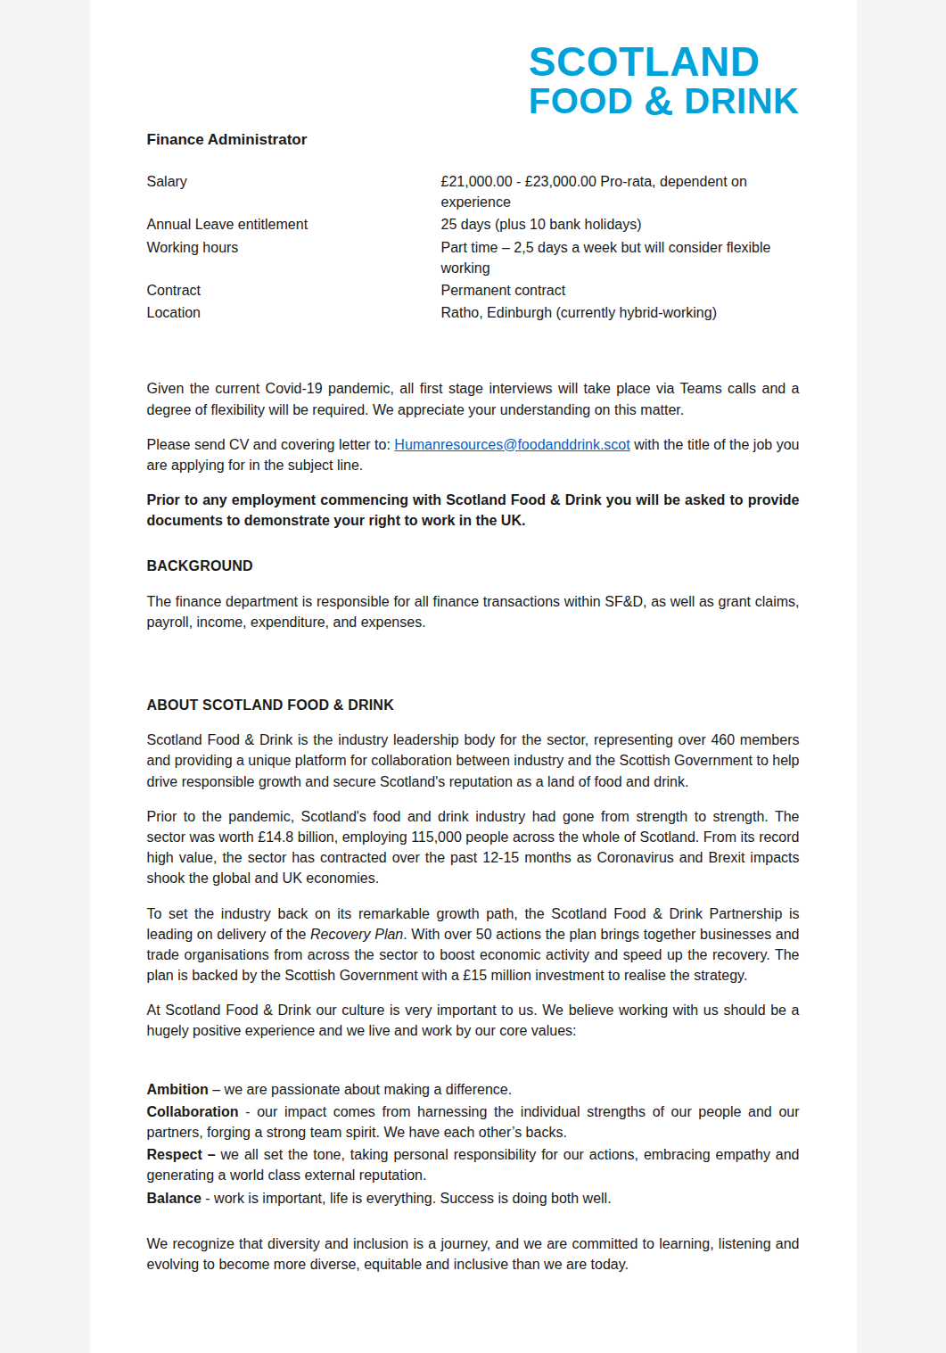SCOTLAND FOOD & DRINK
Finance Administrator
| Salary | £21,000.00 - £23,000.00 Pro-rata, dependent on experience |
| Annual Leave entitlement | 25 days (plus 10 bank holidays) |
| Working hours | Part time – 2,5 days a week but will consider flexible working |
| Contract | Permanent contract |
| Location | Ratho, Edinburgh (currently hybrid-working) |
Given the current Covid-19 pandemic, all first stage interviews will take place via Teams calls and a degree of flexibility will be required. We appreciate your understanding on this matter.
Please send CV and covering letter to: Humanresources@foodanddrink.scot with the title of the job you are applying for in the subject line.
Prior to any employment commencing with Scotland Food & Drink you will be asked to provide documents to demonstrate your right to work in the UK.
Background
The finance department is responsible for all finance transactions within SF&D, as well as grant claims, payroll, income, expenditure, and expenses.
About Scotland Food & Drink
Scotland Food & Drink is the industry leadership body for the sector, representing over 460 members and providing a unique platform for collaboration between industry and the Scottish Government to help drive responsible growth and secure Scotland's reputation as a land of food and drink.
Prior to the pandemic, Scotland's food and drink industry had gone from strength to strength. The sector was worth £14.8 billion, employing 115,000 people across the whole of Scotland. From its record high value, the sector has contracted over the past 12-15 months as Coronavirus and Brexit impacts shook the global and UK economies.
To set the industry back on its remarkable growth path, the Scotland Food & Drink Partnership is leading on delivery of the Recovery Plan. With over 50 actions the plan brings together businesses and trade organisations from across the sector to boost economic activity and speed up the recovery. The plan is backed by the Scottish Government with a £15 million investment to realise the strategy.
At Scotland Food & Drink our culture is very important to us. We believe working with us should be a hugely positive experience and we live and work by our core values:
Ambition – we are passionate about making a difference.
Collaboration - our impact comes from harnessing the individual strengths of our people and our partners, forging a strong team spirit. We have each other’s backs.
Respect – we all set the tone, taking personal responsibility for our actions, embracing empathy and generating a world class external reputation.
Balance - work is important, life is everything. Success is doing both well.
We recognize that diversity and inclusion is a journey, and we are committed to learning, listening and evolving to become more diverse, equitable and inclusive than we are today.